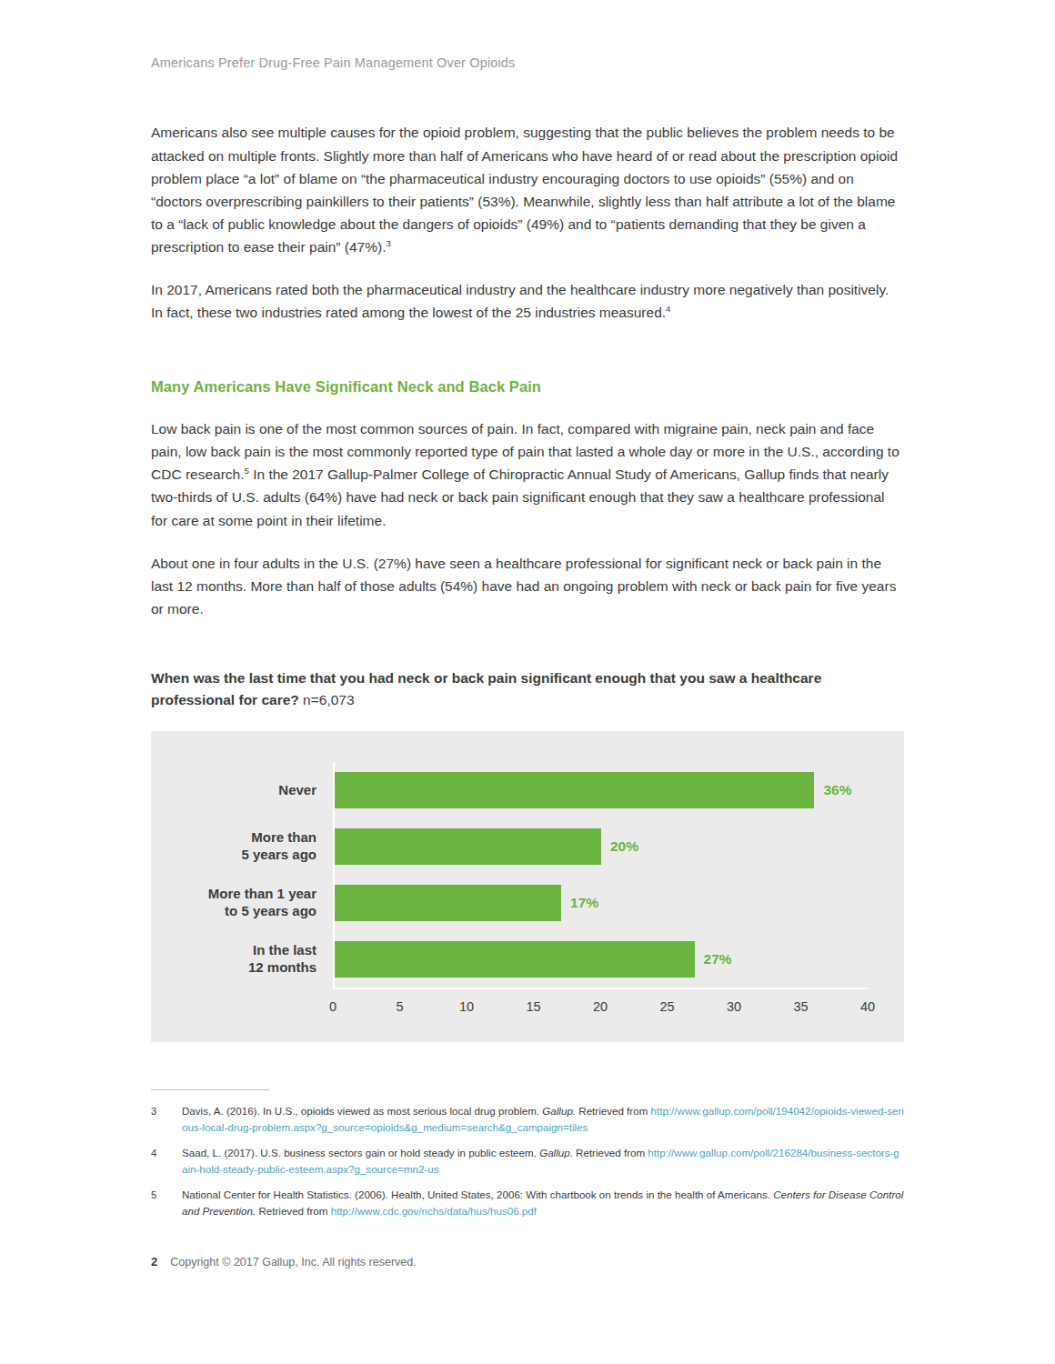Americans Prefer Drug-Free Pain Management Over Opioids
Americans also see multiple causes for the opioid problem, suggesting that the public believes the problem needs to be attacked on multiple fronts. Slightly more than half of Americans who have heard of or read about the prescription opioid problem place “a lot” of blame on “the pharmaceutical industry encouraging doctors to use opioids” (55%) and on “doctors overprescribing painkillers to their patients” (53%). Meanwhile, slightly less than half attribute a lot of the blame to a “lack of public knowledge about the dangers of opioids” (49%) and to “patients demanding that they be given a prescription to ease their pain” (47%).3
In 2017, Americans rated both the pharmaceutical industry and the healthcare industry more negatively than positively. In fact, these two industries rated among the lowest of the 25 industries measured.4
Many Americans Have Significant Neck and Back Pain
Low back pain is one of the most common sources of pain. In fact, compared with migraine pain, neck pain and face pain, low back pain is the most commonly reported type of pain that lasted a whole day or more in the U.S., according to CDC research.5 In the 2017 Gallup-Palmer College of Chiropractic Annual Study of Americans, Gallup finds that nearly two-thirds of U.S. adults (64%) have had neck or back pain significant enough that they saw a healthcare professional for care at some point in their lifetime.
About one in four adults in the U.S. (27%) have seen a healthcare professional for significant neck or back pain in the last 12 months. More than half of those adults (54%) have had an ongoing problem with neck or back pain for five years or more.
When was the last time that you had neck or back pain significant enough that you saw a healthcare professional for care? n=6,073
Never
36%
More than
5 years ago
20%
More than 1 year
to 5 years ago
17%
In the last
12 months
27%
0 5 10 15 20 25 30 35 40
3
Davis, A. (2016). In U.S., opioids viewed as most serious local drug problem. Gallup. Retrieved from http://www.gallup.com/poll/194042/opioids-viewed-serious-local-drug-problem.aspx?g_source=opioids&g_medium=search&g_campaign=tiles
4
Saad, L. (2017). U.S. business sectors gain or hold steady in public esteem. Gallup. Retrieved from http://www.gallup.com/poll/216284/business-sectors-gain-hold-steady-public-esteem.aspx?g_source=mn2-us
5
National Center for Health Statistics. (2006). Health, United States, 2006: With chartbook on trends in the health of Americans. Centers for Disease Control and Prevention. Retrieved from http://www.cdc.gov/nchs/data/hus/hus06.pdf
2 Copyright © 2017 Gallup, Inc. All rights reserved.